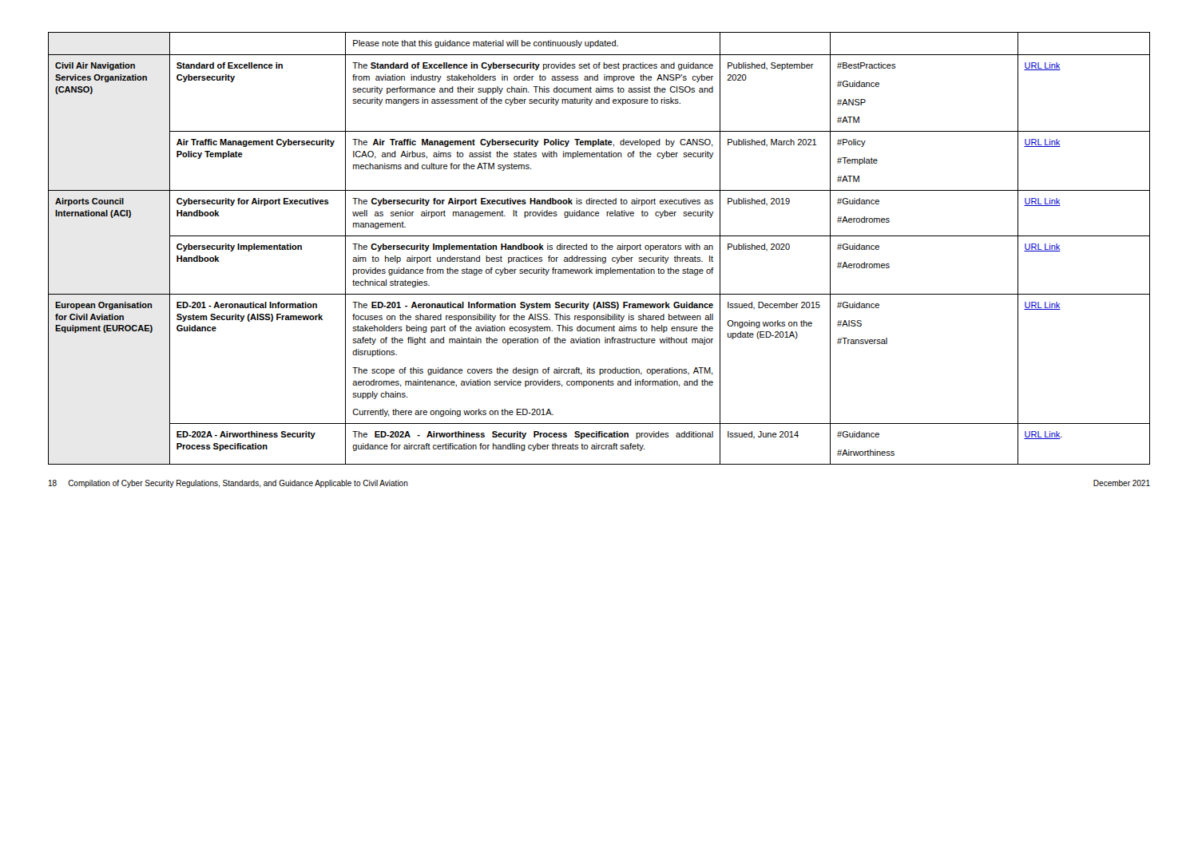| | | Please note that this guidance material will be continuously updated. | | | |
| Civil Air Navigation Services Organization (CANSO) | Standard of Excellence in Cybersecurity | The Standard of Excellence in Cybersecurity provides set of best practices and guidance from aviation industry stakeholders in order to assess and improve the ANSP's cyber security performance and their supply chain. This document aims to assist the CISOs and security mangers in assessment of the cyber security maturity and exposure to risks. | Published, September 2020 | #BestPractices #Guidance #ANSP #ATM | URL Link |
| Air Traffic Management Cybersecurity Policy Template | The Air Traffic Management Cybersecurity Policy Template , developed by CANSO, ICAO, and Airbus, aims to assist the states with implementation of the cyber security mechanisms and culture for the ATM systems. | Published, March 2021 | #Policy #Template #ATM | URL Link |
| Airports Council International (ACI) | Cybersecurity for Airport Executives Handbook | The Cybersecurity for Airport Executives Handbook is directed to airport executives as well as senior airport management. It provides guidance relative to cyber security management. | Published, 2019 | #Guidance #Aerodromes | URL Link |
| Cybersecurity Implementation Handbook | The Cybersecurity Implementation Handbook is directed to the airport operators with an aim to help airport understand best practices for addressing cyber security threats. It provides guidance from the stage of cyber security framework implementation to the stage of technical strategies. | Published, 2020 | #Guidance #Aerodromes | URL Link |
| European Organisation for Civil Aviation Equipment (EUROCAE) | ED-201 - Aeronautical Information System Security (AISS) Framework Guidance | The ED-201 - Aeronautical Information System Security (AISS) Framework Guidance focuses on the shared responsibility for the AISS. This responsibility is shared between all stakeholders being part of the aviation ecosystem. This document aims to help ensure the safety of the flight and maintain the operation of the aviation infrastructure without major disruptions. The scope of this guidance covers the design of aircraft, its production, operations, ATM, aerodromes, maintenance, aviation service providers, components and information, and the supply chains. Currently, there are ongoing works on the ED-201A. | Issued, December 2015 Ongoing works on the update (ED-201A) | #Guidance #AISS #Transversal | URL Link |
| ED-202A - Airworthiness Security Process Specification | The ED-202A - Airworthiness Security Process Specification provides additional guidance for aircraft certification for handling cyber threats to aircraft safety. | Issued, June 2014 | #Guidance #Airworthiness | URL Link . |
18 Compilation of Cyber Security Regulations, Standards, and Guidance Applicable to Civil Aviation
December 2021